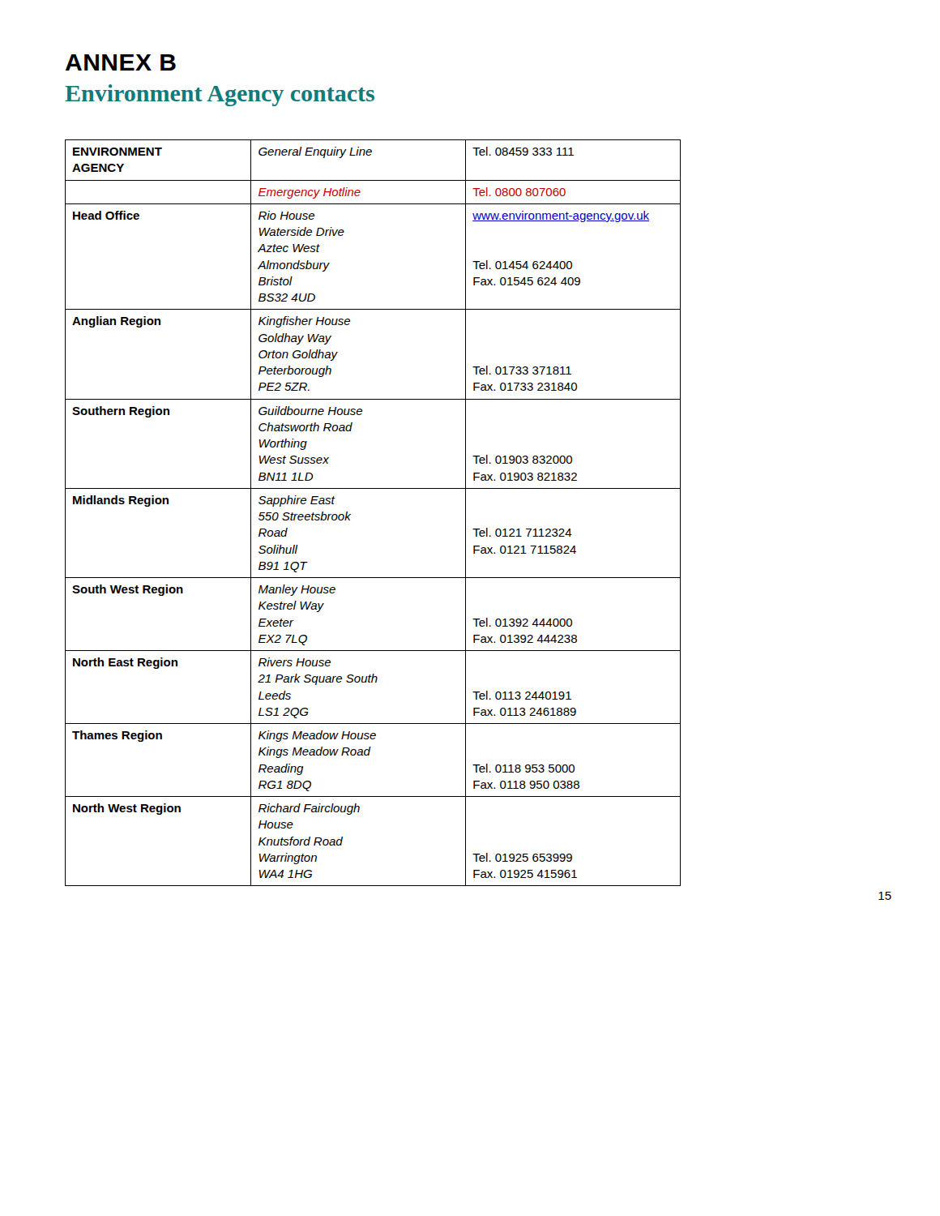ANNEX B
Environment Agency contacts
| ENVIRONMENT AGENCY | General Enquiry Line | Tel. 08459 333 111 |
| | Emergency Hotline | Tel. 0800 807060 |
| Head Office | Rio House Waterside Drive Aztec West Almondsbury Bristol BS32 4UD | www.environment-agency.gov.uk Tel. 01454 624400 Fax. 01545 624 409 |
| Anglian Region | Kingfisher House Goldhay Way Orton Goldhay Peterborough PE2 5ZR. | Tel. 01733 371811 Fax. 01733 231840 |
| Southern Region | Guildbourne House Chatsworth Road Worthing West Sussex BN11 1LD | Tel. 01903 832000 Fax. 01903 821832 |
| Midlands Region | Sapphire East 550 Streetsbrook Road Solihull B91 1QT | Tel. 0121 7112324 Fax. 0121 7115824 |
| South West Region | Manley House Kestrel Way Exeter EX2 7LQ | Tel. 01392 444000 Fax. 01392 444238 |
| North East Region | Rivers House 21 Park Square South Leeds LS1 2QG | Tel. 0113 2440191 Fax. 0113 2461889 |
| Thames Region | Kings Meadow House Kings Meadow Road Reading RG1 8DQ | Tel. 0118 953 5000 Fax. 0118 950 0388 |
| North West Region | Richard Fairclough House Knutsford Road Warrington WA4 1HG | Tel. 01925 653999 Fax. 01925 415961 |
15